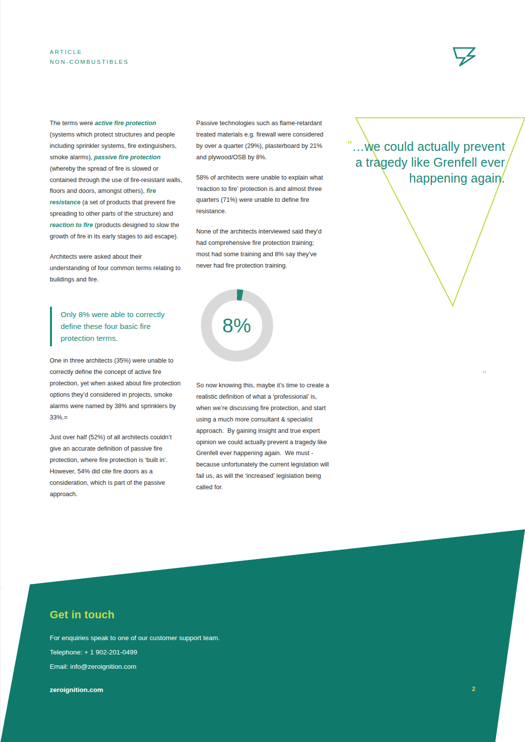Article
Non-Combustibles
The terms were active fire protection (systems which protect structures and people including sprinkler systems, fire extinguishers, smoke alarms), passive fire protection (whereby the spread of fire is slowed or contained through the use of fire-resistant walls, floors and doors, amongst others), fire resistance (a set of products that prevent fire spreading to other parts of the structure) and reaction to fire (products designed to slow the growth of fire in its early stages to aid escape).
Architects were asked about their understanding of four common terms relating to buildings and fire.
Passive technologies such as flame-retardant treated materials e.g. firewall were considered by over a quarter (29%), plasterboard by 21% and plywood/OSB by 8%.
58% of architects were unable to explain what ‘reaction to fire’ protection is and almost three quarters (71%) were unable to define fire resistance.
None of the architects interviewed said they’d had comprehensive fire protection training; most had some training and 8% say they’ve never had fire protection training.
Only 8% were able to correctly define these four basic fire protection terms.
8%
One in three architects (35%) were unable to correctly define the concept of active fire protection, yet when asked about fire protection options they’d considered in projects, smoke alarms were named by 38% and sprinklers by 33%.=
Just over half (52%) of all architects couldn’t give an accurate definition of passive fire protection, where fire protection is ‘built in’. However, 54% did cite fire doors as a consideration, which is part of the passive approach.
So now knowing this, maybe it’s time to create a realistic definition of what a ‘professional’ is, when we’re discussing fire protection, and start using a much more consultant & specialist approach. By gaining insight and true expert opinion we could actually prevent a tragedy like Grenfell ever happening again. We must - because unfortunately the current legislation will fail us, as will the ‘increased’ legislation being called for.
“…we could actually prevent a tragedy like Grenfell ever happening again.
”
Get in touch
For enquiries speak to one of our customer support team.
Telephone: + 1 902-201-0499
Email: info@zeroignition.com
zeroignition.com
2